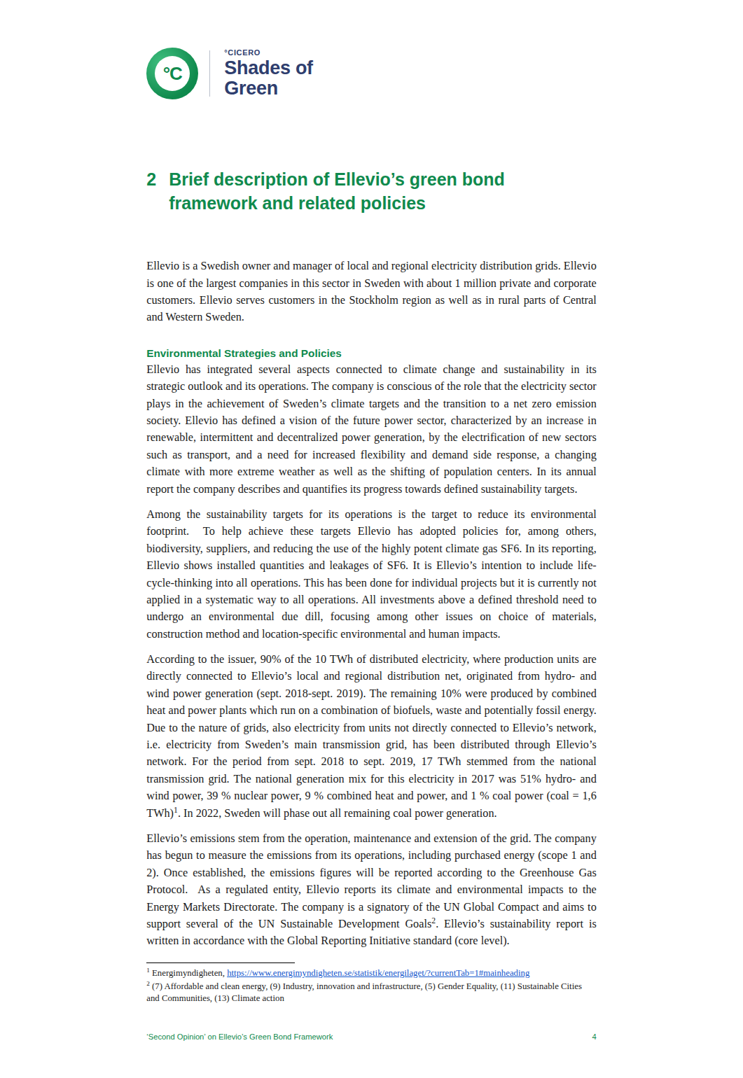°C
°CICERO
Shades of
Green
2 Brief description of Ellevio’s green bond framework and related policies
Ellevio is a Swedish owner and manager of local and regional electricity distribution grids. Ellevio is one of the largest companies in this sector in Sweden with about 1 million private and corporate customers. Ellevio serves customers in the Stockholm region as well as in rural parts of Central and Western Sweden.
Environmental Strategies and Policies
Ellevio has integrated several aspects connected to climate change and sustainability in its strategic outlook and its operations. The company is conscious of the role that the electricity sector plays in the achievement of Sweden’s climate targets and the transition to a net zero emission society. Ellevio has defined a vision of the future power sector, characterized by an increase in renewable, intermittent and decentralized power generation, by the electrification of new sectors such as transport, and a need for increased flexibility and demand side response, a changing climate with more extreme weather as well as the shifting of population centers. In its annual report the company describes and quantifies its progress towards defined sustainability targets.
Among the sustainability targets for its operations is the target to reduce its environmental footprint. To help achieve these targets Ellevio has adopted policies for, among others, biodiversity, suppliers, and reducing the use of the highly potent climate gas SF6. In its reporting, Ellevio shows installed quantities and leakages of SF6. It is Ellevio’s intention to include life-cycle-thinking into all operations. This has been done for individual projects but it is currently not applied in a systematic way to all operations. All investments above a defined threshold need to undergo an environmental due dill, focusing among other issues on choice of materials, construction method and location-specific environmental and human impacts.
According to the issuer, 90% of the 10 TWh of distributed electricity, where production units are directly connected to Ellevio’s local and regional distribution net, originated from hydro- and wind power generation (sept. 2018-sept. 2019). The remaining 10% were produced by combined heat and power plants which run on a combination of biofuels, waste and potentially fossil energy. Due to the nature of grids, also electricity from units not directly connected to Ellevio’s network, i.e. electricity from Sweden’s main transmission grid, has been distributed through Ellevio’s network. For the period from sept. 2018 to sept. 2019, 17 TWh stemmed from the national transmission grid. The national generation mix for this electricity in 2017 was 51% hydro- and wind power, 39 % nuclear power, 9 % combined heat and power, and 1 % coal power (coal = 1,6 TWh)1. In 2022, Sweden will phase out all remaining coal power generation.
Ellevio’s emissions stem from the operation, maintenance and extension of the grid. The company has begun to measure the emissions from its operations, including purchased energy (scope 1 and 2). Once established, the emissions figures will be reported according to the Greenhouse Gas Protocol. As a regulated entity, Ellevio reports its climate and environmental impacts to the Energy Markets Directorate. The company is a signatory of the UN Global Compact and aims to support several of the UN Sustainable Development Goals2. Ellevio’s sustainability report is written in accordance with the Global Reporting Initiative standard (core level).
1 Energimyndigheten, https://www.energimyndigheten.se/statistik/energilaget/?currentTab=1#mainheading
2 (7) Affordable and clean energy, (9) Industry, innovation and infrastructure, (5) Gender Equality, (11) Sustainable Cities and Communities, (13) Climate action
‘Second Opinion’ on Ellevio’s Green Bond Framework
4